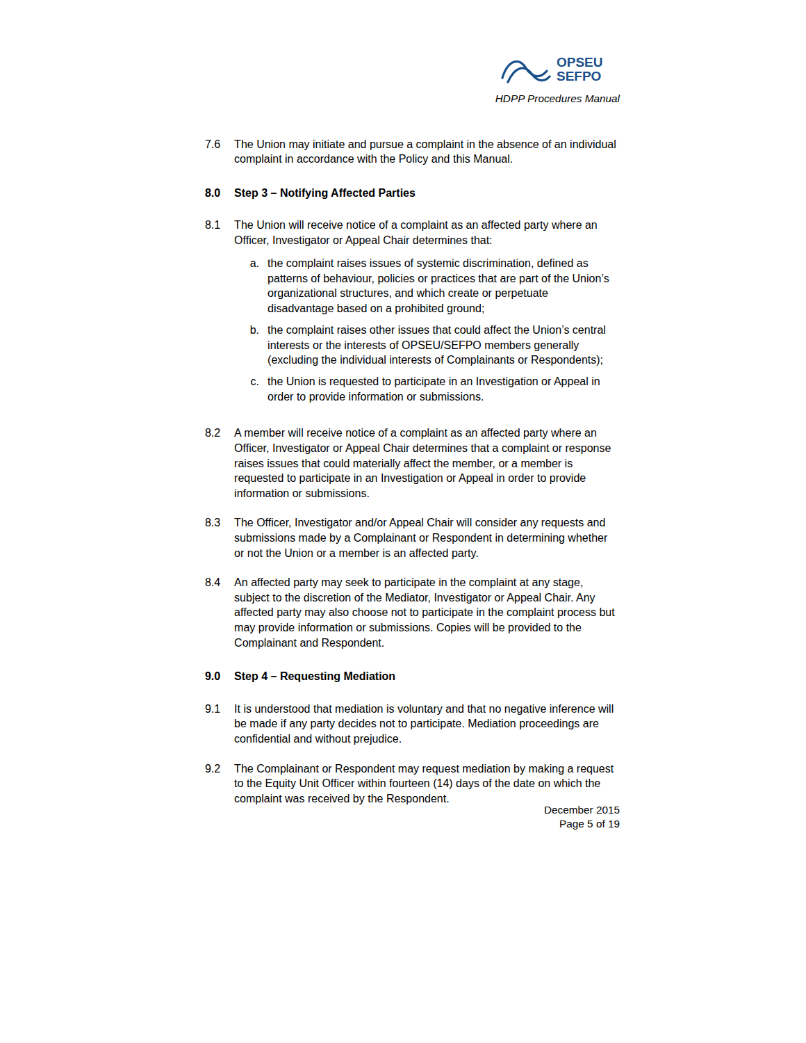OPSEU SEFPO
HDPP Procedures Manual
7.6
The Union may initiate and pursue a complaint in the absence of an individual complaint in accordance with the Policy and this Manual.
8.0
Step 3 – Notifying Affected Parties
8.1
The Union will receive notice of a complaint as an affected party where an Officer, Investigator or Appeal Chair determines that:
the complaint raises issues of systemic discrimination, defined as patterns of behaviour, policies or practices that are part of the Union’s organizational structures, and which create or perpetuate disadvantage based on a prohibited ground;
the complaint raises other issues that could affect the Union’s central interests or the interests of OPSEU/SEFPO members generally (excluding the individual interests of Complainants or Respondents);
the Union is requested to participate in an Investigation or Appeal in order to provide information or submissions.
8.2
A member will receive notice of a complaint as an affected party where an Officer, Investigator or Appeal Chair determines that a complaint or response raises issues that could materially affect the member, or a member is requested to participate in an Investigation or Appeal in order to provide information or submissions.
8.3
The Officer, Investigator and/or Appeal Chair will consider any requests and submissions made by a Complainant or Respondent in determining whether or not the Union or a member is an affected party.
8.4
An affected party may seek to participate in the complaint at any stage, subject to the discretion of the Mediator, Investigator or Appeal Chair. Any affected party may also choose not to participate in the complaint process but may provide information or submissions. Copies will be provided to the Complainant and Respondent.
9.0
Step 4 – Requesting Mediation
9.1
It is understood that mediation is voluntary and that no negative inference will be made if any party decides not to participate. Mediation proceedings are confidential and without prejudice.
9.2
The Complainant or Respondent may request mediation by making a request to the Equity Unit Officer within fourteen (14) days of the date on which the complaint was received by the Respondent.
December 2015
Page 5 of 19